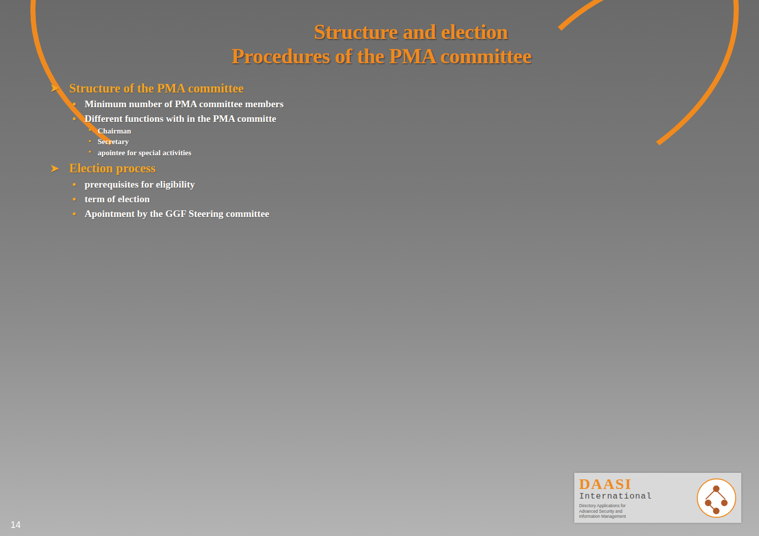Structure and election Procedures of the PMA committee
Structure of the PMA committee
Minimum number of PMA committee members
Different functions with in the PMA committe
Chairman
Secretary
apointee for special activities
Election process
prerequisites for eligibility
term of election
Apointment by the GGF Steering committee
DAASI
International
Directory Applications for
Advanced Security and
Information Management
14